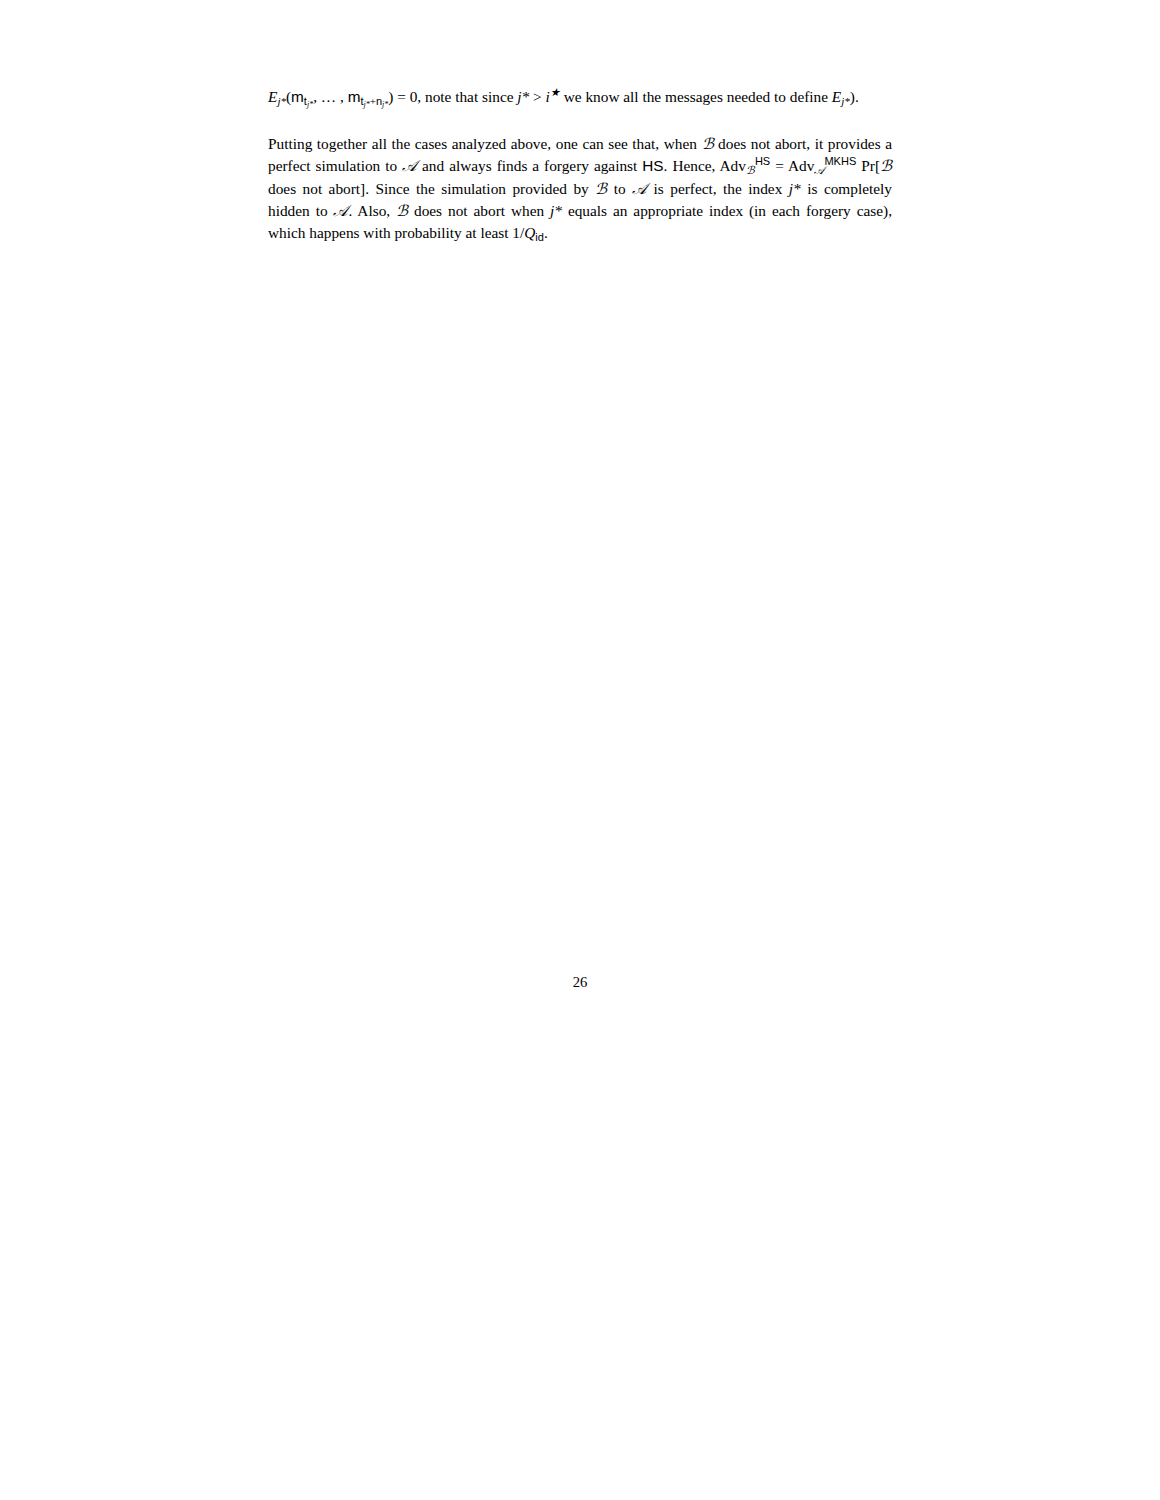Ej*(mtj*, … , mtj*+nj*) = 0, note that since j* > i★ we know all the messages needed to define Ej*).
Putting together all the cases analyzed above, one can see that, when ℬ does not abort, it provides a perfect simulation to 𝒜 and always finds a forgery against HS. Hence, AdvℬHS = Adv𝒜MKHS Pr[ℬ does not abort]. Since the simulation provided by ℬ to 𝒜 is perfect, the index j* is completely hidden to 𝒜. Also, ℬ does not abort when j* equals an appropriate index (in each forgery case), which happens with probability at least 1/Qid.
26